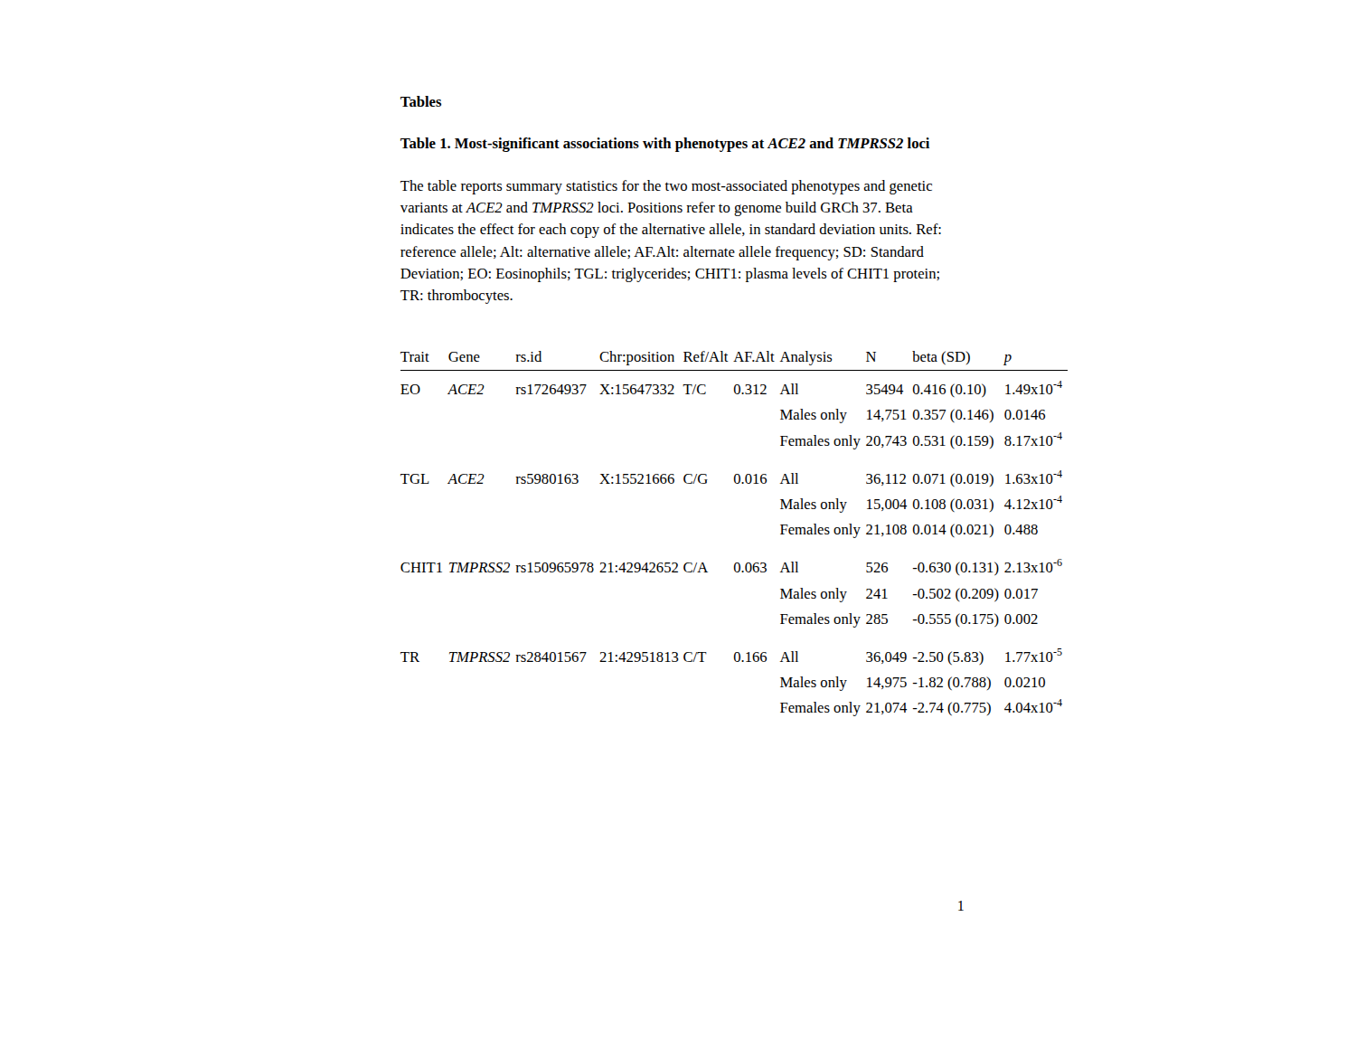Tables
Table 1. Most-significant associations with phenotypes at ACE2 and TMPRSS2 loci
The table reports summary statistics for the two most-associated phenotypes and genetic variants at ACE2 and TMPRSS2 loci. Positions refer to genome build GRCh 37. Beta indicates the effect for each copy of the alternative allele, in standard deviation units. Ref: reference allele; Alt: alternative allele; AF.Alt: alternate allele frequency; SD: Standard Deviation; EO: Eosinophils; TGL: triglycerides; CHIT1: plasma levels of CHIT1 protein; TR: thrombocytes.
| Trait | Gene | rs.id | Chr:position | Ref/Alt | AF.Alt | Analysis | N | beta (SD) | p |
| --- | --- | --- | --- | --- | --- | --- | --- | --- | --- |
| EO | ACE2 | rs17264937 | X:15647332 | T/C | 0.312 | All | 35494 | 0.416 (0.10) | 1.49x10 -4 |
| | | | | | | Males only | 14,751 | 0.357 (0.146) | 0.0146 |
| | | | | | | Females only | 20,743 | 0.531 (0.159) | 8.17x10 -4 |
| TGL | ACE2 | rs5980163 | X:15521666 | C/G | 0.016 | All | 36,112 | 0.071 (0.019) | 1.63x10 -4 |
| | | | | | | Males only | 15,004 | 0.108 (0.031) | 4.12x10 -4 |
| | | | | | | Females only | 21,108 | 0.014 (0.021) | 0.488 |
| CHIT1 | TMPRSS2 | rs150965978 | 21:42942652 | C/A | 0.063 | All | 526 | -0.630 (0.131) | 2.13x10 -6 |
| | | | | | | Males only | 241 | -0.502 (0.209) | 0.017 |
| | | | | | | Females only | 285 | -0.555 (0.175) | 0.002 |
| TR | TMPRSS2 | rs28401567 | 21:42951813 | C/T | 0.166 | All | 36,049 | -2.50 (5.83) | 1.77x10 -5 |
| | | | | | | Males only | 14,975 | -1.82 (0.788) | 0.0210 |
| | | | | | | Females only | 21,074 | -2.74 (0.775) | 4.04x10 -4 |
1